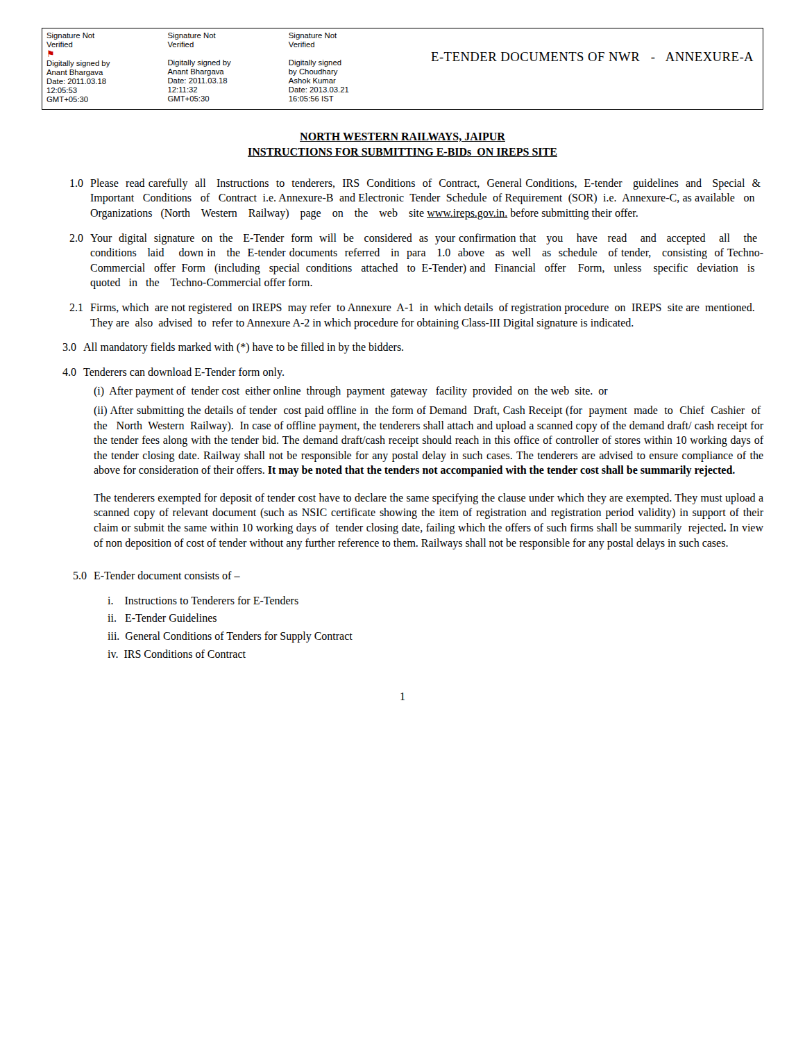| Signature Not Verified ⚑ Digitally signed by Anant Bhargava Date: 2011.03.18 12:05:53 GMT+05:30 | Signature Not Verified Digitally signed by Anant Bhargava Date: 2011.03.18 12:11:32 GMT+05:30 | Signature Not Verified Digitally signed by Choudhary Ashok Kumar Date: 2013.03.21 16:05:56 IST | E-TENDER DOCUMENTS OF NWR - ANNEXURE-A |
NORTH WESTERN RAILWAYS, JAIPUR
INSTRUCTIONS FOR SUBMITTING E-BIDs ON IREPS SITE
1.0
Please read carefully all Instructions to tenderers, IRS Conditions of Contract, General Conditions, E-tender guidelines and Special & Important Conditions of Contract i.e. Annexure-B and Electronic Tender Schedule of Requirement (SOR) i.e. Annexure-C, as available on Organizations (North Western Railway) page on the web site www.ireps.gov.in. before submitting their offer.
2.0
Your digital signature on the E-Tender form will be considered as your confirmation that you have read and accepted all the conditions laid down in the E-tender documents referred in para 1.0 above as well as schedule of tender, consisting of Techno-Commercial offer Form (including special conditions attached to E-Tender) and Financial offer Form, unless specific deviation is quoted in the Techno-Commercial offer form.
2.1
Firms, which are not registered on IREPS may refer to Annexure A-1 in which details of registration procedure on IREPS site are mentioned. They are also advised to refer to Annexure A-2 in which procedure for obtaining Class-III Digital signature is indicated.
3.0
All mandatory fields marked with (*) have to be filled in by the bidders.
4.0
Tenderers can download E-Tender form only.
(i) After payment of tender cost either online through payment gateway facility provided on the web site. or
(ii) After submitting the details of tender cost paid offline in the form of Demand Draft, Cash Receipt (for payment made to Chief Cashier of the North Western Railway). In case of offline payment, the tenderers shall attach and upload a scanned copy of the demand draft/ cash receipt for the tender fees along with the tender bid. The demand draft/cash receipt should reach in this office of controller of stores within 10 working days of the tender closing date. Railway shall not be responsible for any postal delay in such cases. The tenderers are advised to ensure compliance of the above for consideration of their offers. It may be noted that the tenders not accompanied with the tender cost shall be summarily rejected.
The tenderers exempted for deposit of tender cost have to declare the same specifying the clause under which they are exempted. They must upload a scanned copy of relevant document (such as NSIC certificate showing the item of registration and registration period validity) in support of their claim or submit the same within 10 working days of tender closing date, failing which the offers of such firms shall be summarily rejected. In view of non deposition of cost of tender without any further reference to them. Railways shall not be responsible for any postal delays in such cases.
5.0
E-Tender document consists of –
i. Instructions to Tenderers for E-Tenders
ii. E-Tender Guidelines
iii. General Conditions of Tenders for Supply Contract
iv. IRS Conditions of Contract
1